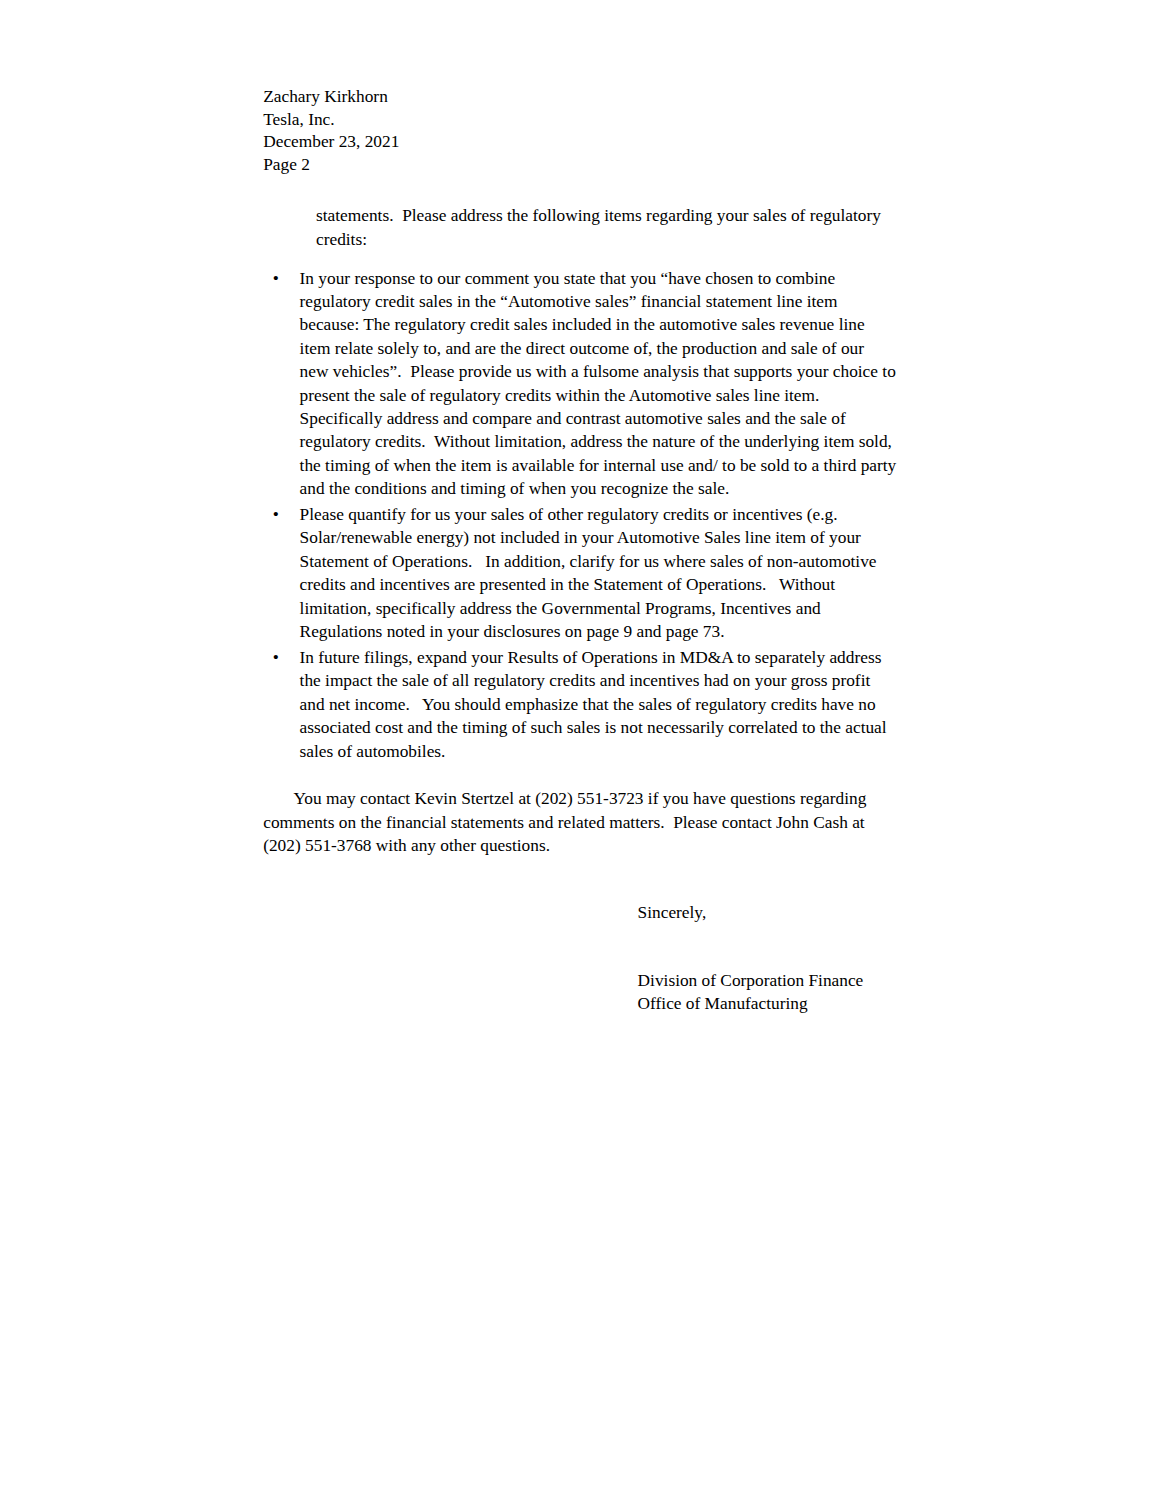Zachary Kirkhorn
Tesla, Inc.
December 23, 2021
Page 2
statements. Please address the following items regarding your sales of regulatory credits:
In your response to our comment you state that you “have chosen to combine regulatory credit sales in the “Automotive sales” financial statement line item because: The regulatory credit sales included in the automotive sales revenue line item relate solely to, and are the direct outcome of, the production and sale of our new vehicles”. Please provide us with a fulsome analysis that supports your choice to present the sale of regulatory credits within the Automotive sales line item. Specifically address and compare and contrast automotive sales and the sale of regulatory credits. Without limitation, address the nature of the underlying item sold, the timing of when the item is available for internal use and/ to be sold to a third party and the conditions and timing of when you recognize the sale.
Please quantify for us your sales of other regulatory credits or incentives (e.g. Solar/renewable energy) not included in your Automotive Sales line item of your Statement of Operations. In addition, clarify for us where sales of non-automotive credits and incentives are presented in the Statement of Operations. Without limitation, specifically address the Governmental Programs, Incentives and Regulations noted in your disclosures on page 9 and page 73.
In future filings, expand your Results of Operations in MD&A to separately address the impact the sale of all regulatory credits and incentives had on your gross profit and net income. You should emphasize that the sales of regulatory credits have no associated cost and the timing of such sales is not necessarily correlated to the actual sales of automobiles.
You may contact Kevin Stertzel at (202) 551-3723 if you have questions regarding comments on the financial statements and related matters. Please contact John Cash at (202) 551-3768 with any other questions.
Sincerely,
Division of Corporation Finance
Office of Manufacturing